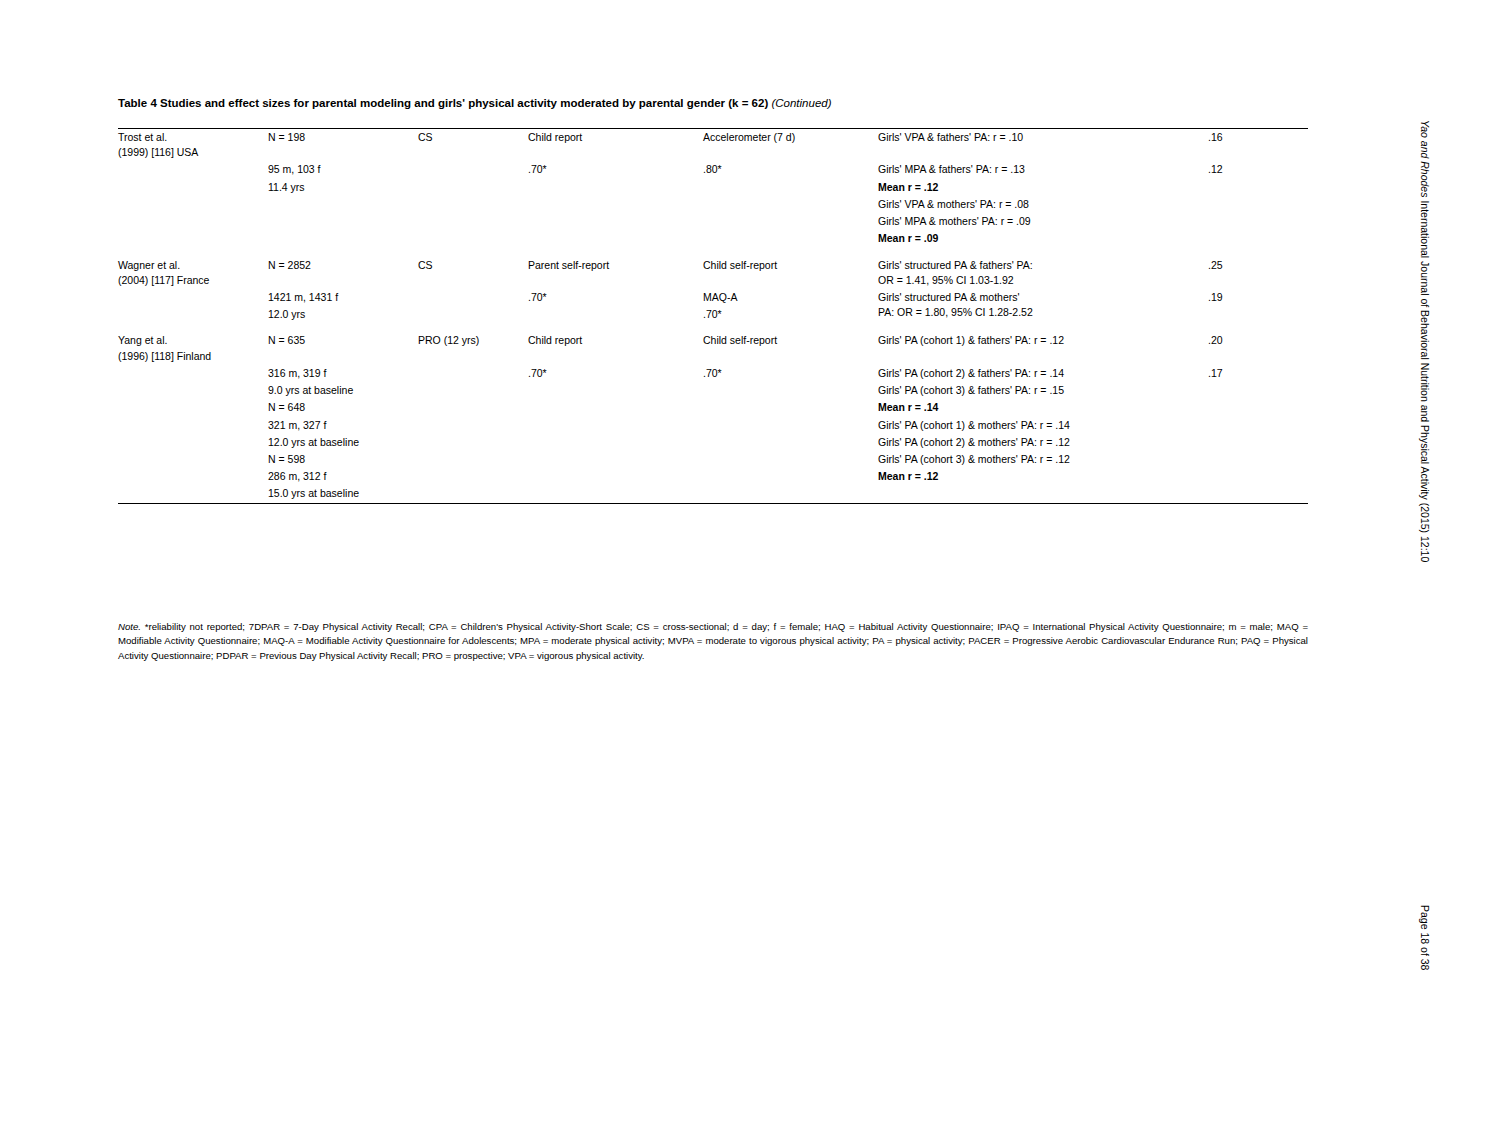Yao and Rhodes International Journal of Behavioral Nutrition and Physical Activity (2015) 12:10
Page 18 of 38
Table 4 Studies and effect sizes for parental modeling and girls' physical activity moderated by parental gender (k = 62) (Continued)
| Trost et al. (1999) [116] USA | N = 198 | CS | Child report | Accelerometer (7 d) | Girls' VPA & fathers' PA: r = .10 | .16 |
| | 95 m, 103 f | | .70* | .80* | Girls' MPA & fathers' PA: r = .13 | .12 |
| | 11.4 yrs | | | | Mean r = .12 | |
| | | | | | Girls' VPA & mothers' PA: r = .08 | |
| | | | | | Girls' MPA & mothers' PA: r = .09 | |
| | | | | | Mean r = .09 | |
| Wagner et al. (2004) [117] France | N = 2852 | CS | Parent self-report | Child self-report | Girls' structured PA & fathers' PA: OR = 1.41, 95% CI 1.03-1.92 | .25 |
| | 1421 m, 1431 f | | .70* | MAQ-A | Girls' structured PA & mothers' PA: OR = 1.80, 95% CI 1.28-2.52 | .19 |
| | 12.0 yrs | | | .70* |
| Yang et al. (1996) [118] Finland | N = 635 | PRO (12 yrs) | Child report | Child self-report | Girls' PA (cohort 1) & fathers' PA: r = .12 | .20 |
| | 316 m, 319 f | | .70* | .70* | Girls' PA (cohort 2) & fathers' PA: r = .14 | .17 |
| | 9.0 yrs at baseline | | | | Girls' PA (cohort 3) & fathers' PA: r = .15 | |
| | N = 648 | | | | Mean r = .14 | |
| | 321 m, 327 f | | | | Girls' PA (cohort 1) & mothers' PA: r = .14 | |
| | 12.0 yrs at baseline | | | | Girls' PA (cohort 2) & mothers' PA: r = .12 | |
| | N = 598 | | | | Girls' PA (cohort 3) & mothers' PA: r = .12 | |
| | 286 m, 312 f | | | | Mean r = .12 | |
| | 15.0 yrs at baseline | | | | | |
Note. *reliability not reported; 7DPAR = 7-Day Physical Activity Recall; CPA = Children's Physical Activity-Short Scale; CS = cross-sectional; d = day; f = female; HAQ = Habitual Activity Questionnaire; IPAQ = International Physical Activity Questionnaire; m = male; MAQ = Modifiable Activity Questionnaire; MAQ-A = Modifiable Activity Questionnaire for Adolescents; MPA = moderate physical activity; MVPA = moderate to vigorous physical activity; PA = physical activity; PACER = Progressive Aerobic Cardiovascular Endurance Run; PAQ = Physical Activity Questionnaire; PDPAR = Previous Day Physical Activity Recall; PRO = prospective; VPA = vigorous physical activity.